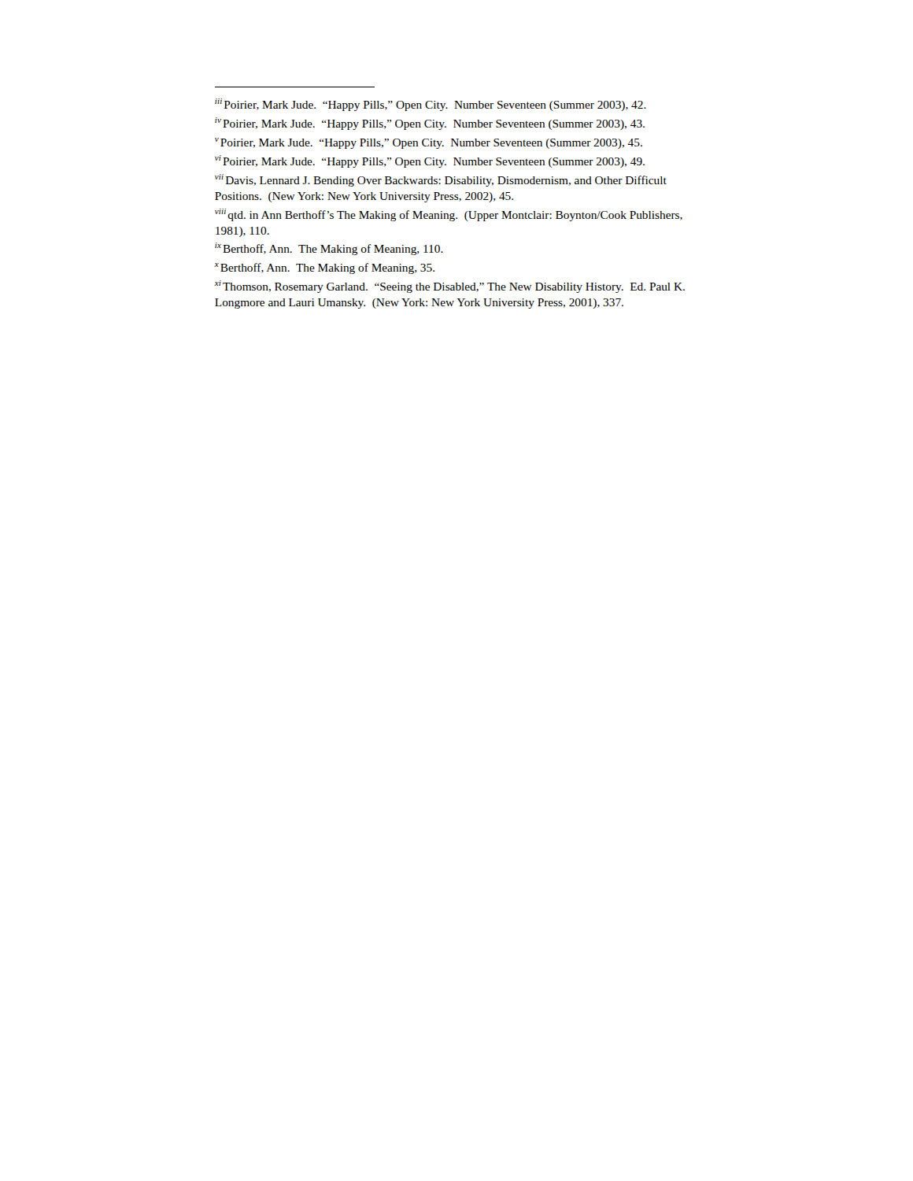iii Poirier, Mark Jude. “Happy Pills,” Open City. Number Seventeen (Summer 2003), 42.
iv Poirier, Mark Jude. “Happy Pills,” Open City. Number Seventeen (Summer 2003), 43.
v Poirier, Mark Jude. “Happy Pills,” Open City. Number Seventeen (Summer 2003), 45.
vi Poirier, Mark Jude. “Happy Pills,” Open City. Number Seventeen (Summer 2003), 49.
vii Davis, Lennard J. Bending Over Backwards: Disability, Dismodernism, and Other Difficult Positions. (New York: New York University Press, 2002), 45.
viiiqtd. in Ann Berthoff’s The Making of Meaning. (Upper Montclair: Boynton/Cook Publishers, 1981), 110.
ix Berthoff, Ann. The Making of Meaning, 110.
x Berthoff, Ann. The Making of Meaning, 35.
xi Thomson, Rosemary Garland. “Seeing the Disabled,” The New Disability History. Ed. Paul K. Longmore and Lauri Umansky. (New York: New York University Press, 2001), 337.